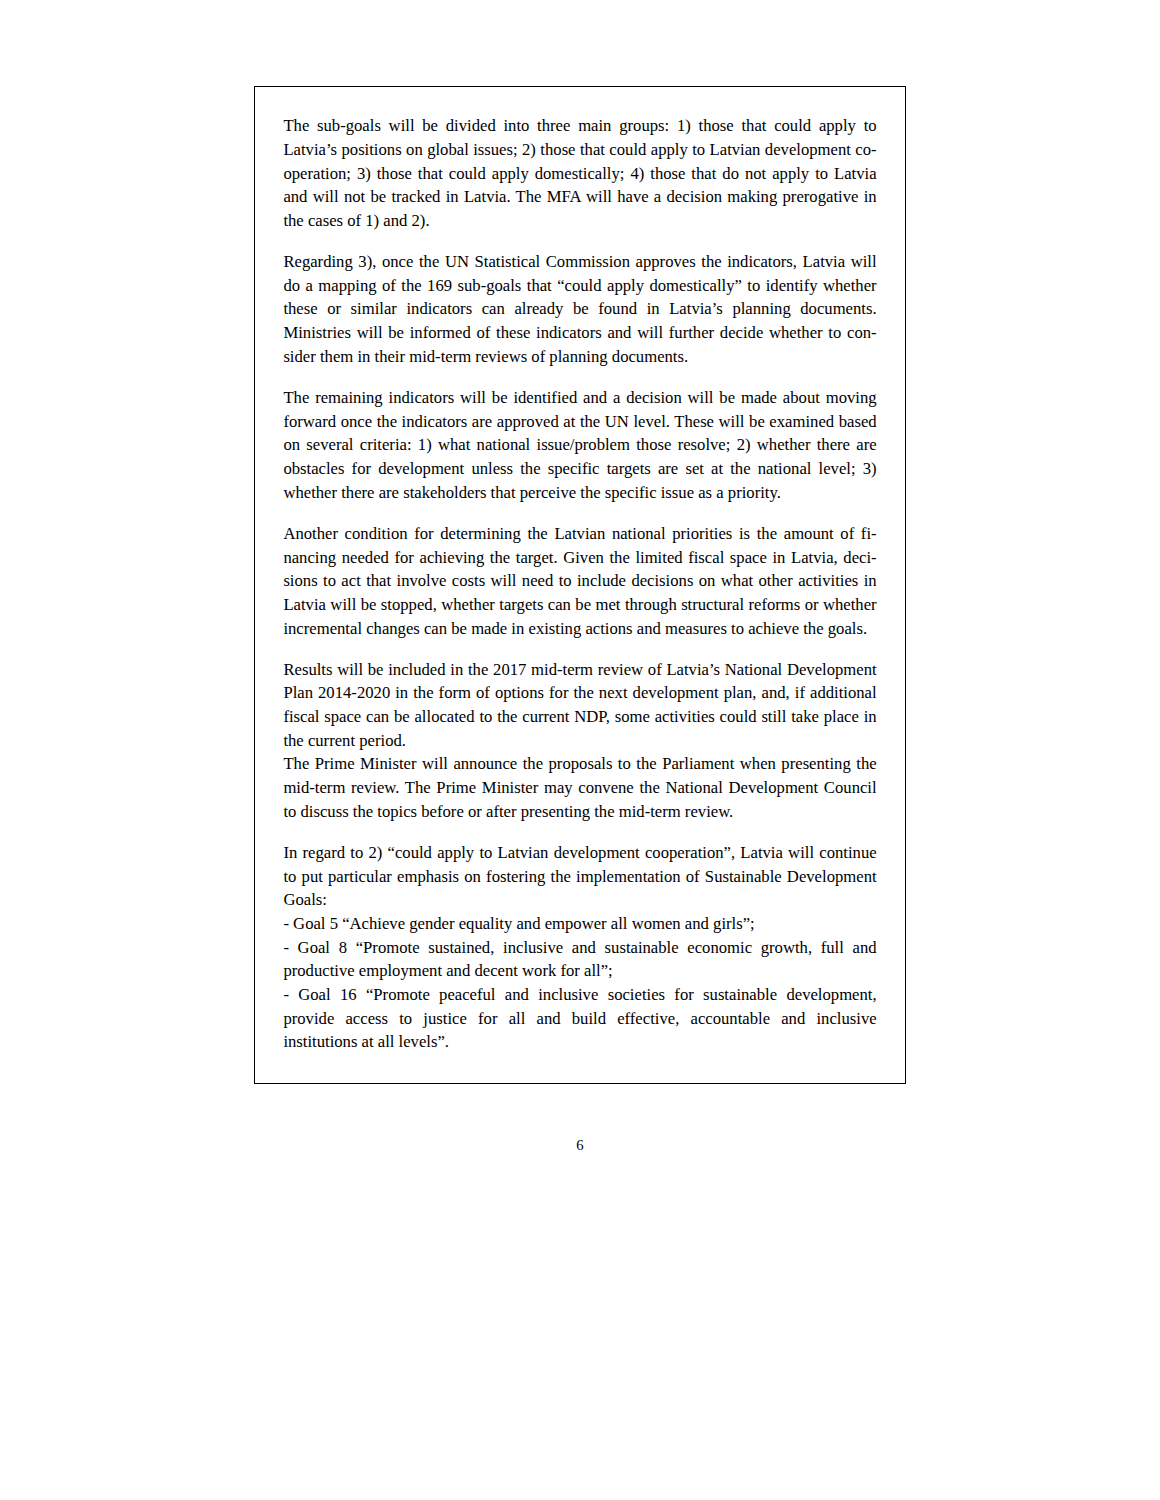The sub-goals will be divided into three main groups: 1) those that could apply to Latvia’s positions on global issues; 2) those that could apply to Latvian development cooperation; 3) those that could apply domestically; 4) those that do not apply to Latvia and will not be tracked in Latvia. The MFA will have a decision making prerogative in the cases of 1) and 2).
Regarding 3), once the UN Statistical Commission approves the indicators, Latvia will do a mapping of the 169 sub-goals that “could apply domestically” to identify whether these or similar indicators can already be found in Latvia’s planning documents. Ministries will be informed of these indicators and will further decide whether to consider them in their mid-term reviews of planning documents.
The remaining indicators will be identified and a decision will be made about moving forward once the indicators are approved at the UN level. These will be examined based on several criteria: 1) what national issue/problem those resolve; 2) whether there are obstacles for development unless the specific targets are set at the national level; 3) whether there are stakeholders that perceive the specific issue as a priority.
Another condition for determining the Latvian national priorities is the amount of financing needed for achieving the target. Given the limited fiscal space in Latvia, decisions to act that involve costs will need to include decisions on what other activities in Latvia will be stopped, whether targets can be met through structural reforms or whether incremental changes can be made in existing actions and measures to achieve the goals.
Results will be included in the 2017 mid-term review of Latvia’s National Development Plan 2014-2020 in the form of options for the next development plan, and, if additional fiscal space can be allocated to the current NDP, some activities could still take place in the current period.
The Prime Minister will announce the proposals to the Parliament when presenting the mid-term review. The Prime Minister may convene the National Development Council to discuss the topics before or after presenting the mid-term review.
In regard to 2) “could apply to Latvian development cooperation”, Latvia will continue to put particular emphasis on fostering the implementation of Sustainable Development Goals:
- Goal 5 “Achieve gender equality and empower all women and girls”;
- Goal 8 “Promote sustained, inclusive and sustainable economic growth, full and productive employment and decent work for all”;
- Goal 16 “Promote peaceful and inclusive societies for sustainable development, provide access to justice for all and build effective, accountable and inclusive institutions at all levels”.
6